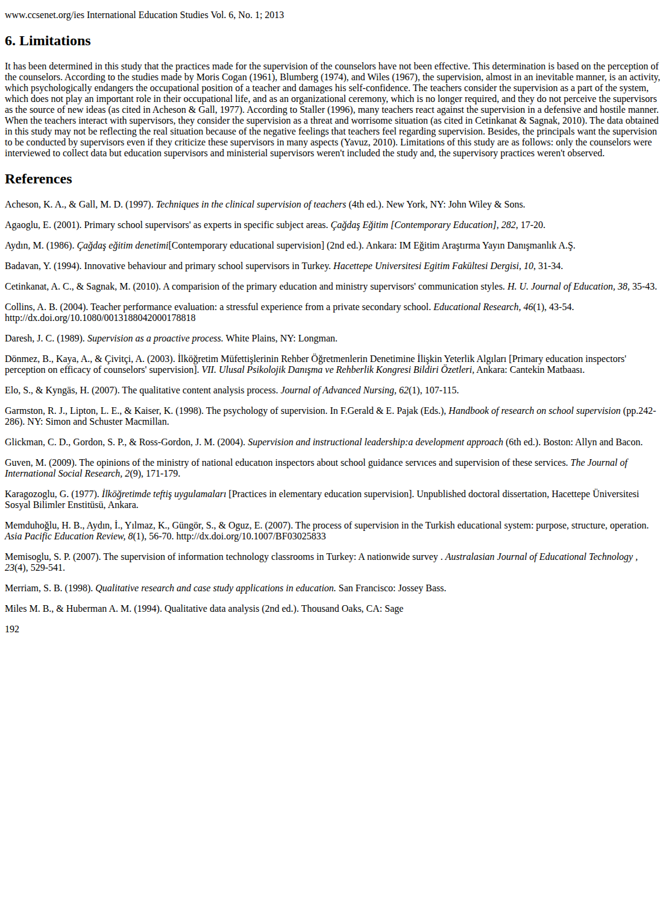www.ccsenet.org/ies International Education Studies Vol. 6, No. 1; 2013
6. Limitations
It has been determined in this study that the practices made for the supervision of the counselors have not been effective. This determination is based on the perception of the counselors. According to the studies made by Moris Cogan (1961), Blumberg (1974), and Wiles (1967), the supervision, almost in an inevitable manner, is an activity, which psychologically endangers the occupational position of a teacher and damages his self-confidence. The teachers consider the supervision as a part of the system, which does not play an important role in their occupational life, and as an organizational ceremony, which is no longer required, and they do not perceive the supervisors as the source of new ideas (as cited in Acheson & Gall, 1977). According to Staller (1996), many teachers react against the supervision in a defensive and hostile manner. When the teachers interact with supervisors, they consider the supervision as a threat and worrisome situation (as cited in Cetinkanat & Sagnak, 2010). The data obtained in this study may not be reflecting the real situation because of the negative feelings that teachers feel regarding supervision. Besides, the principals want the supervision to be conducted by supervisors even if they criticize these supervisors in many aspects (Yavuz, 2010). Limitations of this study are as follows: only the counselors were interviewed to collect data but education supervisors and ministerial supervisors weren't included the study and, the supervisory practices weren't observed.
References
Acheson, K. A., & Gall, M. D. (1997). Techniques in the clinical supervision of teachers (4th ed.). New York, NY: John Wiley & Sons.
Agaoglu, E. (2001). Primary school supervisors' as experts in specific subject areas. Çağdaş Eğitim [Contemporary Education], 282, 17-20.
Aydın, M. (1986). Çağdaş eğitim denetimi[Contemporary educational supervision] (2nd ed.). Ankara: IM Eğitim Araştırma Yayın Danışmanlık A.Ş.
Badavan, Y. (1994). Innovative behaviour and primary school supervisors in Turkey. Hacettepe Universitesi Egitim Fakültesi Dergisi, 10, 31-34.
Cetinkanat, A. C., & Sagnak, M. (2010). A comparision of the primary education and ministry supervisors' communication styles. H. U. Journal of Education, 38, 35-43.
Collins, A. B. (2004). Teacher performance evaluation: a stressful experience from a private secondary school. Educational Research, 46(1), 43-54. http://dx.doi.org/10.1080/0013188042000178818
Daresh, J. C. (1989). Supervision as a proactive process. White Plains, NY: Longman.
Dönmez, B., Kaya, A., & Çivitçi, A. (2003). İlköğretim Müfettişlerinin Rehber Öğretmenlerin Denetimine İlişkin Yeterlik Algıları [Primary education inspectors' perception on efficacy of counselors' supervision]. VII. Ulusal Psikolojik Danışma ve Rehberlik Kongresi Bildiri Özetleri, Ankara: Cantekin Matbaası.
Elo, S., & Kyngäs, H. (2007). The qualitative content analysis process. Journal of Advanced Nursing, 62(1), 107-115.
Garmston, R. J., Lipton, L. E., & Kaiser, K. (1998). The psychology of supervision. In F.Gerald & E. Pajak (Eds.), Handbook of research on school supervision (pp.242-286). NY: Simon and Schuster Macmillan.
Glickman, C. D., Gordon, S. P., & Ross-Gordon, J. M. (2004). Supervision and instructional leadership:a development approach (6th ed.). Boston: Allyn and Bacon.
Guven, M. (2009). The opinions of the ministry of national educatıon inspectors about school guidance servıces and supervision of these services. The Journal of International Social Research, 2(9), 171-179.
Karagozoglu, G. (1977). İlköğretimde teftiş uygulamaları [Practices in elementary education supervision]. Unpublished doctoral dissertation, Hacettepe Üniversitesi Sosyal Bilimler Enstitüsü, Ankara.
Memduhoğlu, H. B., Aydın, İ., Yılmaz, K., Güngör, S., & Oguz, E. (2007). The process of supervision in the Turkish educational system: purpose, structure, operation. Asia Pacific Education Review, 8(1), 56-70. http://dx.doi.org/10.1007/BF03025833
Memisoglu, S. P. (2007). The supervision of information technology classrooms in Turkey: A nationwide survey . Australasian Journal of Educational Technology , 23(4), 529-541.
Merriam, S. B. (1998). Qualitative research and case study applications in education. San Francisco: Jossey Bass.
Miles M. B., & Huberman A. M. (1994). Qualitative data analysis (2nd ed.). Thousand Oaks, CA: Sage
192